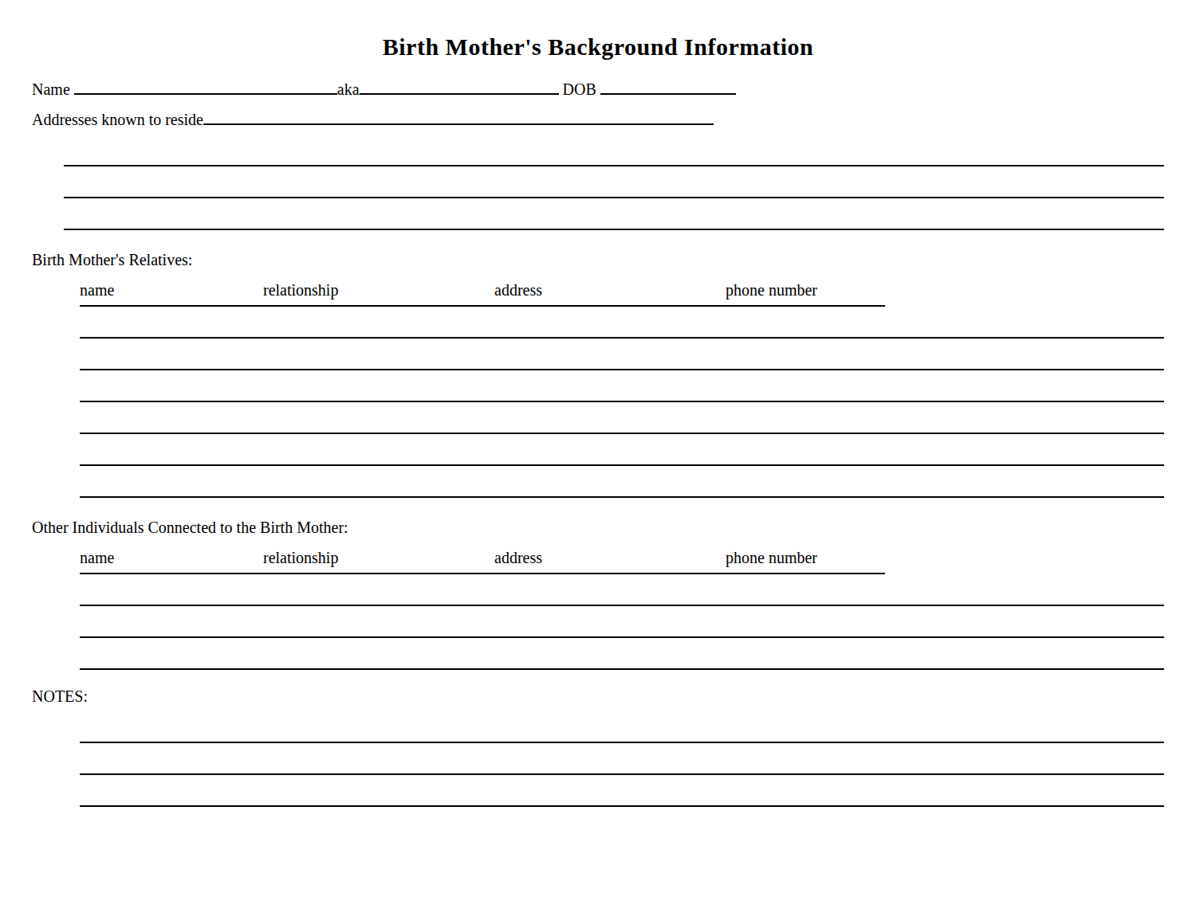Birth Mother's Background Information
Name aka DOB
Addresses known to reside
Birth Mother's Relatives:
name relationship address phone number
Other Individuals Connected to the Birth Mother:
name relationship address phone number
NOTES: